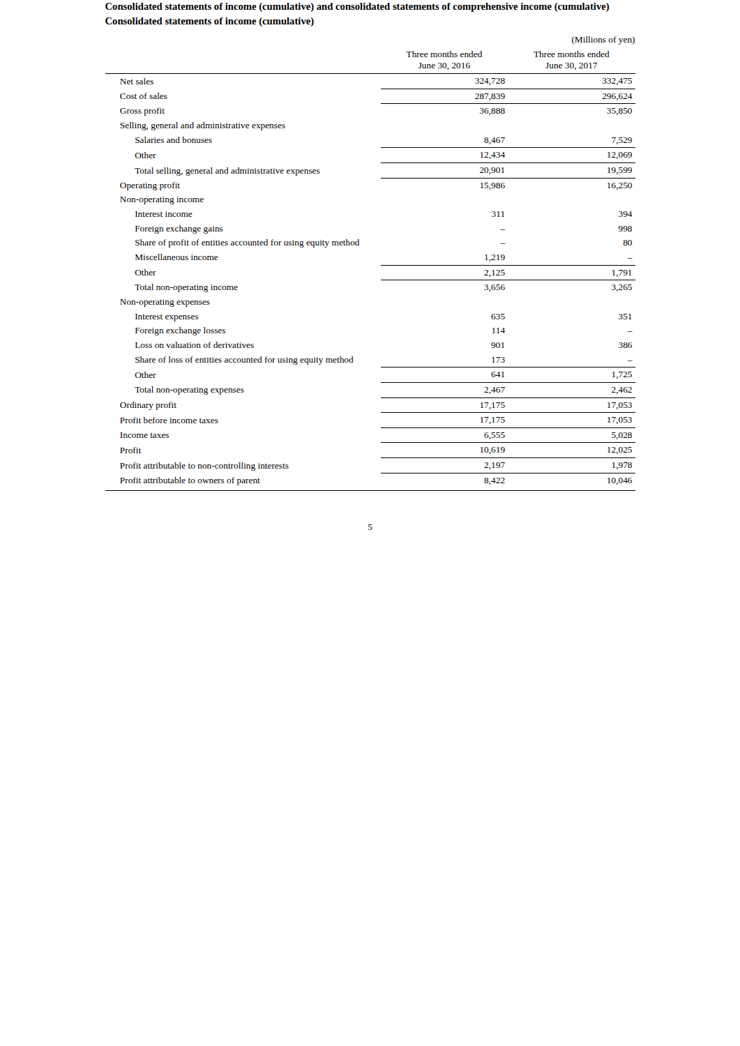Consolidated statements of income (cumulative) and consolidated statements of comprehensive income (cumulative)
Consolidated statements of income (cumulative)
(Millions of yen)
| | Three months ended | Three months ended |
| --- | --- | --- |
| | June 30, 2016 | June 30, 2017 |
| Net sales | 324,728 | 332,475 |
| Cost of sales | 287,839 | 296,624 |
| Gross profit | 36,888 | 35,850 |
| Selling, general and administrative expenses | | |
| Salaries and bonuses | 8,467 | 7,529 |
| Other | 12,434 | 12,069 |
| Total selling, general and administrative expenses | 20,901 | 19,599 |
| Operating profit | 15,986 | 16,250 |
| Non-operating income | | |
| Interest income | 311 | 394 |
| Foreign exchange gains | – | 998 |
| Share of profit of entities accounted for using equity method | – | 80 |
| Miscellaneous income | 1,219 | – |
| Other | 2,125 | 1,791 |
| Total non-operating income | 3,656 | 3,265 |
| Non-operating expenses | | |
| Interest expenses | 635 | 351 |
| Foreign exchange losses | 114 | – |
| Loss on valuation of derivatives | 901 | 386 |
| Share of loss of entities accounted for using equity method | 173 | – |
| Other | 641 | 1,725 |
| Total non-operating expenses | 2,467 | 2,462 |
| Ordinary profit | 17,175 | 17,053 |
| Profit before income taxes | 17,175 | 17,053 |
| Income taxes | 6,555 | 5,028 |
| Profit | 10,619 | 12,025 |
| Profit attributable to non-controlling interests | 2,197 | 1,978 |
| Profit attributable to owners of parent | 8,422 | 10,046 |
5